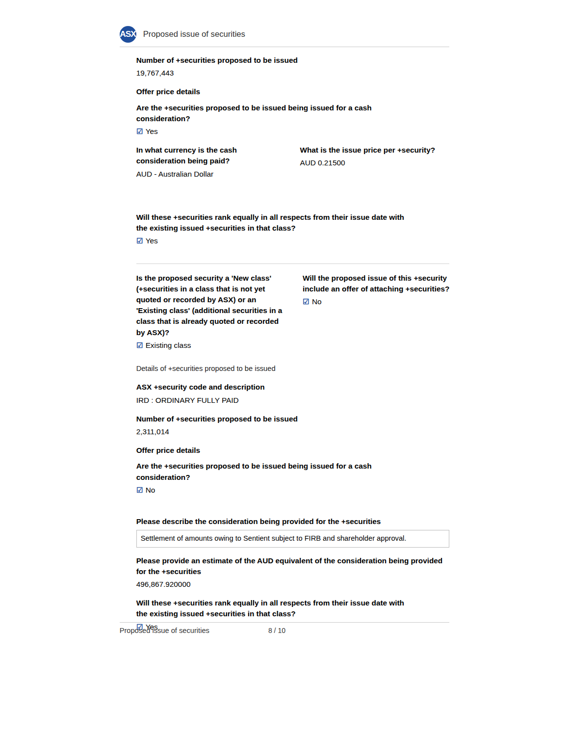ASX
Proposed issue of securities
Number of +securities proposed to be issued
19,767,443
Offer price details
Are the +securities proposed to be issued being issued for a cash
consideration?
☑Yes
In what currency is the cash consideration being paid?
AUD - Australian Dollar
What is the issue price per +security?
AUD 0.21500
Will these +securities rank equally in all respects from their issue date with
the existing issued +securities in that class?
☑Yes
Is the proposed security a 'New class' (+securities in a class that is not yet quoted or recorded by ASX) or an 'Existing class' (additional securities in a class that is already quoted or recorded by ASX)?
☑Existing class
Will the proposed issue of this +security include an offer of attaching +securities?
☑No
Details of +securities proposed to be issued
ASX +security code and description
IRD : ORDINARY FULLY PAID
Number of +securities proposed to be issued
2,311,014
Offer price details
Are the +securities proposed to be issued being issued for a cash
consideration?
☑No
Please describe the consideration being provided for the +securities
Settlement of amounts owing to Sentient subject to FIRB and shareholder approval.
Please provide an estimate of the AUD equivalent of the consideration being provided for the +securities
496,867.920000
Will these +securities rank equally in all respects from their issue date with
the existing issued +securities in that class?
☑Yes
Proposed issue of securities
8 / 10